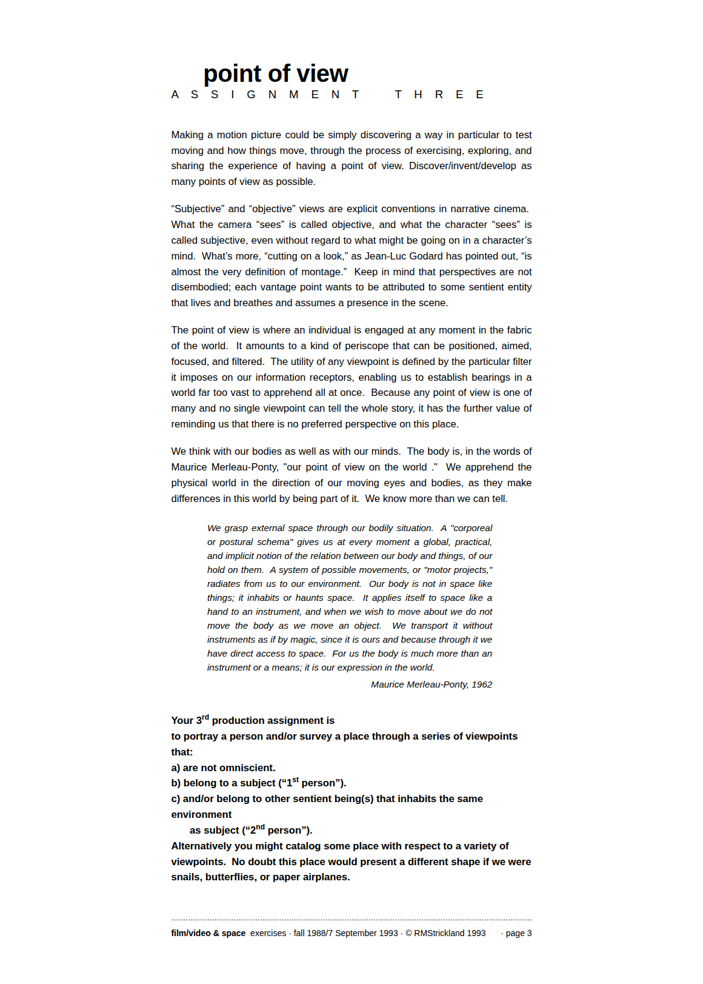point of view
A S S I G N M E N T T H R E E
Making a motion picture could be simply discovering a way in particular to test moving and how things move, through the process of exercising, exploring, and sharing the experience of having a point of view. Discover/invent/develop as many points of view as possible.
“Subjective” and “objective” views are explicit conventions in narrative cinema. What the camera “sees” is called objective, and what the character “sees” is called subjective, even without regard to what might be going on in a character’s mind. What’s more, “cutting on a look,” as Jean-Luc Godard has pointed out, “is almost the very definition of montage.” Keep in mind that perspectives are not disembodied; each vantage point wants to be attributed to some sentient entity that lives and breathes and assumes a presence in the scene.
The point of view is where an individual is engaged at any moment in the fabric of the world. It amounts to a kind of periscope that can be positioned, aimed, focused, and filtered. The utility of any viewpoint is defined by the particular filter it imposes on our information receptors, enabling us to establish bearings in a world far too vast to apprehend all at once. Because any point of view is one of many and no single viewpoint can tell the whole story, it has the further value of reminding us that there is no preferred perspective on this place.
We think with our bodies as well as with our minds. The body is, in the words of Maurice Merleau-Ponty, "our point of view on the world ." We apprehend the physical world in the direction of our moving eyes and bodies, as they make differences in this world by being part of it. We know more than we can tell.
We grasp external space through our bodily situation. A "corporeal or postural schema" gives us at every moment a global, practical, and implicit notion of the relation between our body and things, of our hold on them. A system of possible movements, or "motor projects," radiates from us to our environment. Our body is not in space like things; it inhabits or haunts space. It applies itself to space like a hand to an instrument, and when we wish to move about we do not move the body as we move an object. We transport it without instruments as if by magic, since it is ours and because through it we have direct access to space. For us the body is much more than an instrument or a means; it is our expression in the world. Maurice Merleau-Ponty, 1962
Your 3rd production assignment is
to portray a person and/or survey a place through a series of viewpoints that:
a) are not omniscient.
b) belong to a subject (“1st person”).
c) and/or belong to other sentient being(s) that inhabits the same environment
as subject (“2nd person”).
Alternatively you might catalog some place with respect to a variety of viewpoints. No doubt this place would present a different shape if we were snails, butterflies, or paper airplanes.
..........................................................................................................................................................
film/video & space exercises · fall 1988/7 September 1993 · © RMStrickland 1993 · page 3